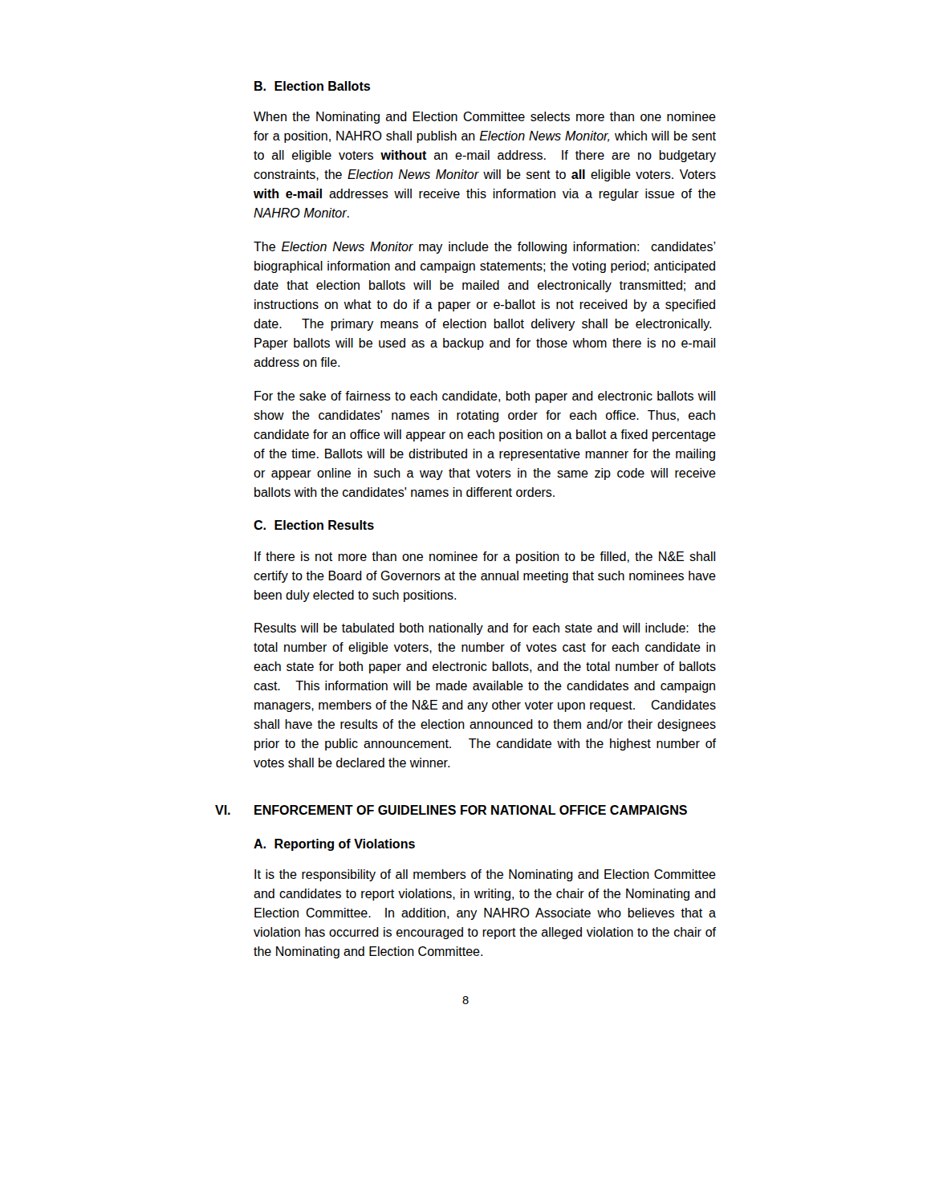B. Election Ballots
When the Nominating and Election Committee selects more than one nominee for a position, NAHRO shall publish an Election News Monitor, which will be sent to all eligible voters without an e-mail address. If there are no budgetary constraints, the Election News Monitor will be sent to all eligible voters. Voters with e-mail addresses will receive this information via a regular issue of the NAHRO Monitor.
The Election News Monitor may include the following information: candidates’ biographical information and campaign statements; the voting period; anticipated date that election ballots will be mailed and electronically transmitted; and instructions on what to do if a paper or e-ballot is not received by a specified date. The primary means of election ballot delivery shall be electronically. Paper ballots will be used as a backup and for those whom there is no e-mail address on file.
For the sake of fairness to each candidate, both paper and electronic ballots will show the candidates' names in rotating order for each office. Thus, each candidate for an office will appear on each position on a ballot a fixed percentage of the time. Ballots will be distributed in a representative manner for the mailing or appear online in such a way that voters in the same zip code will receive ballots with the candidates' names in different orders.
C. Election Results
If there is not more than one nominee for a position to be filled, the N&E shall certify to the Board of Governors at the annual meeting that such nominees have been duly elected to such positions.
Results will be tabulated both nationally and for each state and will include: the total number of eligible voters, the number of votes cast for each candidate in each state for both paper and electronic ballots, and the total number of ballots cast. This information will be made available to the candidates and campaign managers, members of the N&E and any other voter upon request. Candidates shall have the results of the election announced to them and/or their designees prior to the public announcement. The candidate with the highest number of votes shall be declared the winner.
VI. ENFORCEMENT OF GUIDELINES FOR NATIONAL OFFICE CAMPAIGNS
A. Reporting of Violations
It is the responsibility of all members of the Nominating and Election Committee and candidates to report violations, in writing, to the chair of the Nominating and Election Committee. In addition, any NAHRO Associate who believes that a violation has occurred is encouraged to report the alleged violation to the chair of the Nominating and Election Committee.
8